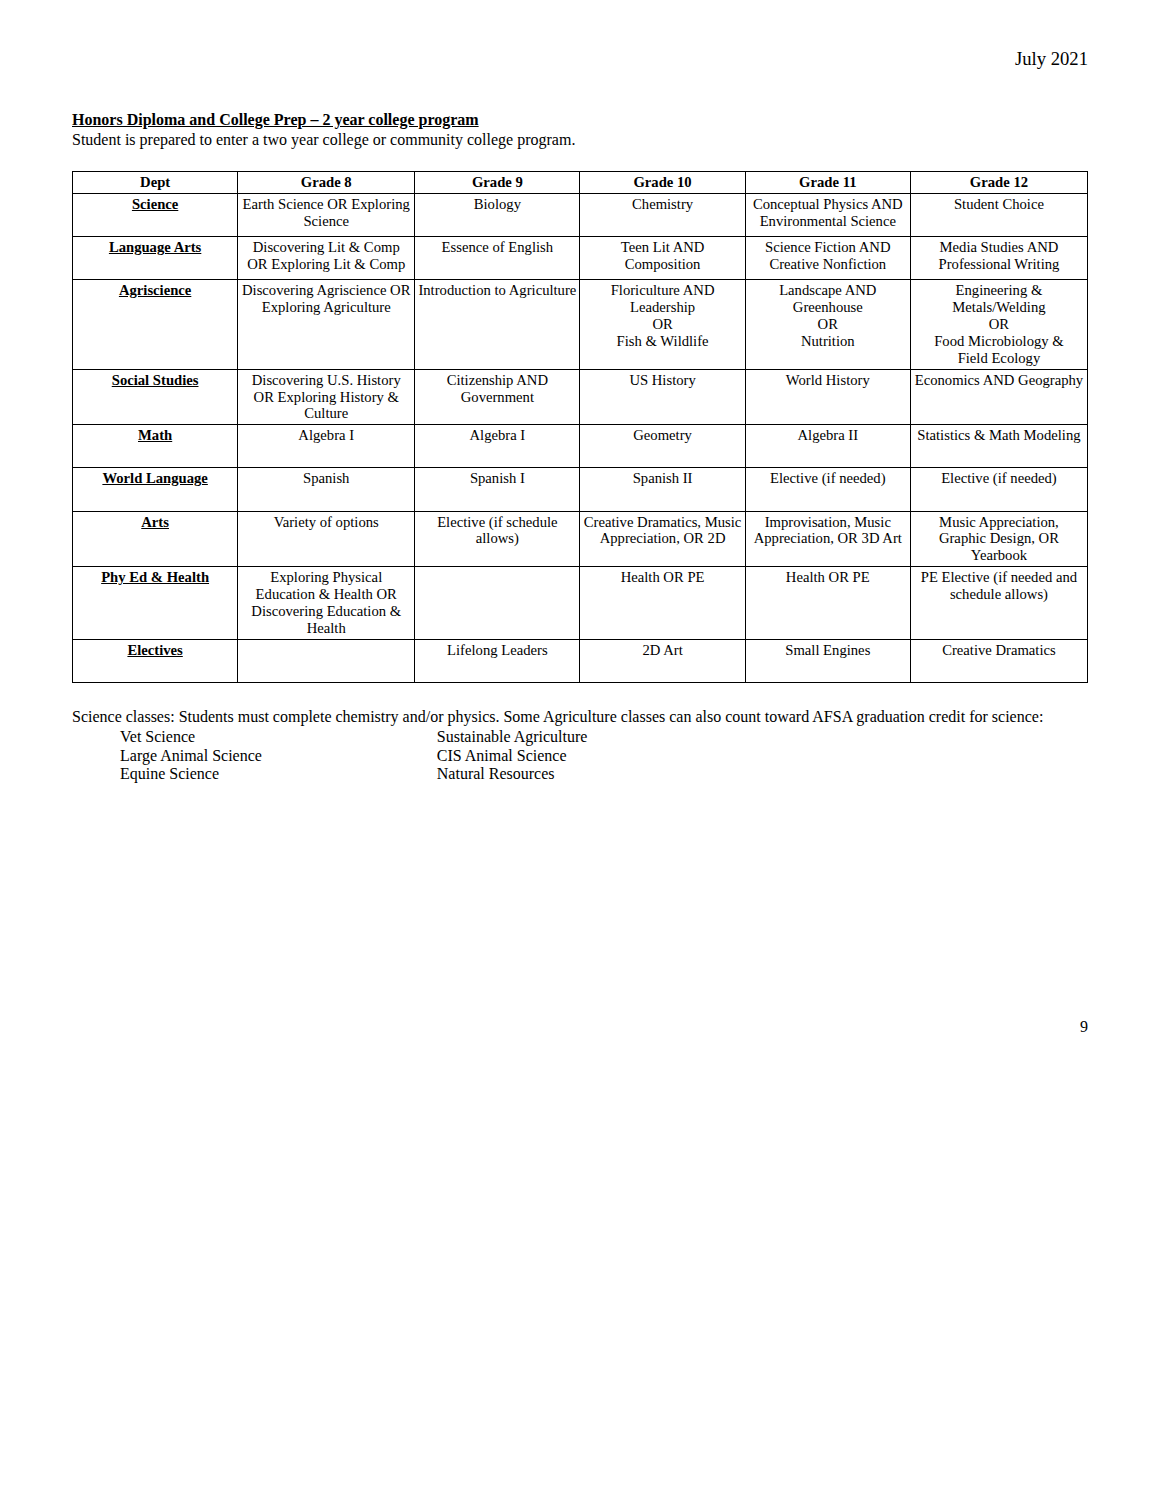July 2021
Honors Diploma and College Prep – 2 year college program
Student is prepared to enter a two year college or community college program.
| Dept | Grade 8 | Grade 9 | Grade 10 | Grade 11 | Grade 12 |
| --- | --- | --- | --- | --- | --- |
| Science | Earth Science OR Exploring Science | Biology | Chemistry | Conceptual Physics AND Environmental Science | Student Choice |
| Language Arts | Discovering Lit & Comp OR Exploring Lit & Comp | Essence of English | Teen Lit AND Composition | Science Fiction AND Creative Nonfiction | Media Studies AND Professional Writing |
| Agriscience | Discovering Agriscience OR Exploring Agriculture | Introduction to Agriculture | Floriculture AND Leadership OR Fish & Wildlife | Landscape AND Greenhouse OR Nutrition | Engineering & Metals/Welding OR Food Microbiology & Field Ecology |
| Social Studies | Discovering U.S. History OR Exploring History & Culture | Citizenship AND Government | US History | World History | Economics AND Geography |
| Math | Algebra I | Algebra I | Geometry | Algebra II | Statistics & Math Modeling |
| World Language | Spanish | Spanish I | Spanish II | Elective (if needed) | Elective (if needed) |
| Arts | Variety of options | Elective (if schedule allows) | Creative Dramatics, Music Appreciation, OR 2D | Improvisation, Music Appreciation, OR 3D Art | Music Appreciation, Graphic Design, OR Yearbook |
| Phy Ed & Health | Exploring Physical Education & Health OR Discovering Education & Health | | Health OR PE | Health OR PE | PE Elective (if needed and schedule allows) |
| Electives | | Lifelong Leaders | 2D Art | Small Engines | Creative Dramatics |
Science classes: Students must complete chemistry and/or physics. Some Agriculture classes can also count toward AFSA graduation credit for science:
Vet Science
Large Animal Science
Equine Science
Sustainable Agriculture
CIS Animal Science
Natural Resources
9